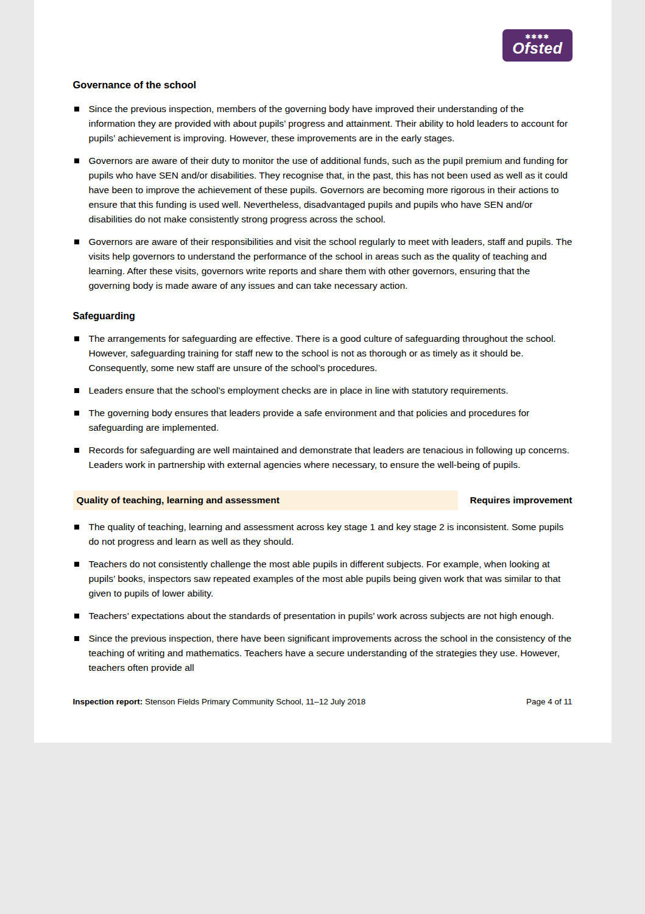✱✱✱✱ Ofsted
Governance of the school
Since the previous inspection, members of the governing body have improved their understanding of the information they are provided with about pupils’ progress and attainment. Their ability to hold leaders to account for pupils’ achievement is improving. However, these improvements are in the early stages.
Governors are aware of their duty to monitor the use of additional funds, such as the pupil premium and funding for pupils who have SEN and/or disabilities. They recognise that, in the past, this has not been used as well as it could have been to improve the achievement of these pupils. Governors are becoming more rigorous in their actions to ensure that this funding is used well. Nevertheless, disadvantaged pupils and pupils who have SEN and/or disabilities do not make consistently strong progress across the school.
Governors are aware of their responsibilities and visit the school regularly to meet with leaders, staff and pupils. The visits help governors to understand the performance of the school in areas such as the quality of teaching and learning. After these visits, governors write reports and share them with other governors, ensuring that the governing body is made aware of any issues and can take necessary action.
Safeguarding
The arrangements for safeguarding are effective. There is a good culture of safeguarding throughout the school. However, safeguarding training for staff new to the school is not as thorough or as timely as it should be. Consequently, some new staff are unsure of the school’s procedures.
Leaders ensure that the school’s employment checks are in place in line with statutory requirements.
The governing body ensures that leaders provide a safe environment and that policies and procedures for safeguarding are implemented.
Records for safeguarding are well maintained and demonstrate that leaders are tenacious in following up concerns. Leaders work in partnership with external agencies where necessary, to ensure the well-being of pupils.
Quality of teaching, learning and assessment
Requires improvement
The quality of teaching, learning and assessment across key stage 1 and key stage 2 is inconsistent. Some pupils do not progress and learn as well as they should.
Teachers do not consistently challenge the most able pupils in different subjects. For example, when looking at pupils’ books, inspectors saw repeated examples of the most able pupils being given work that was similar to that given to pupils of lower ability.
Teachers’ expectations about the standards of presentation in pupils’ work across subjects are not high enough.
Since the previous inspection, there have been significant improvements across the school in the consistency of the teaching of writing and mathematics. Teachers have a secure understanding of the strategies they use. However, teachers often provide all
Inspection report: Stenson Fields Primary Community School, 11–12 July 2018
Page 4 of 11